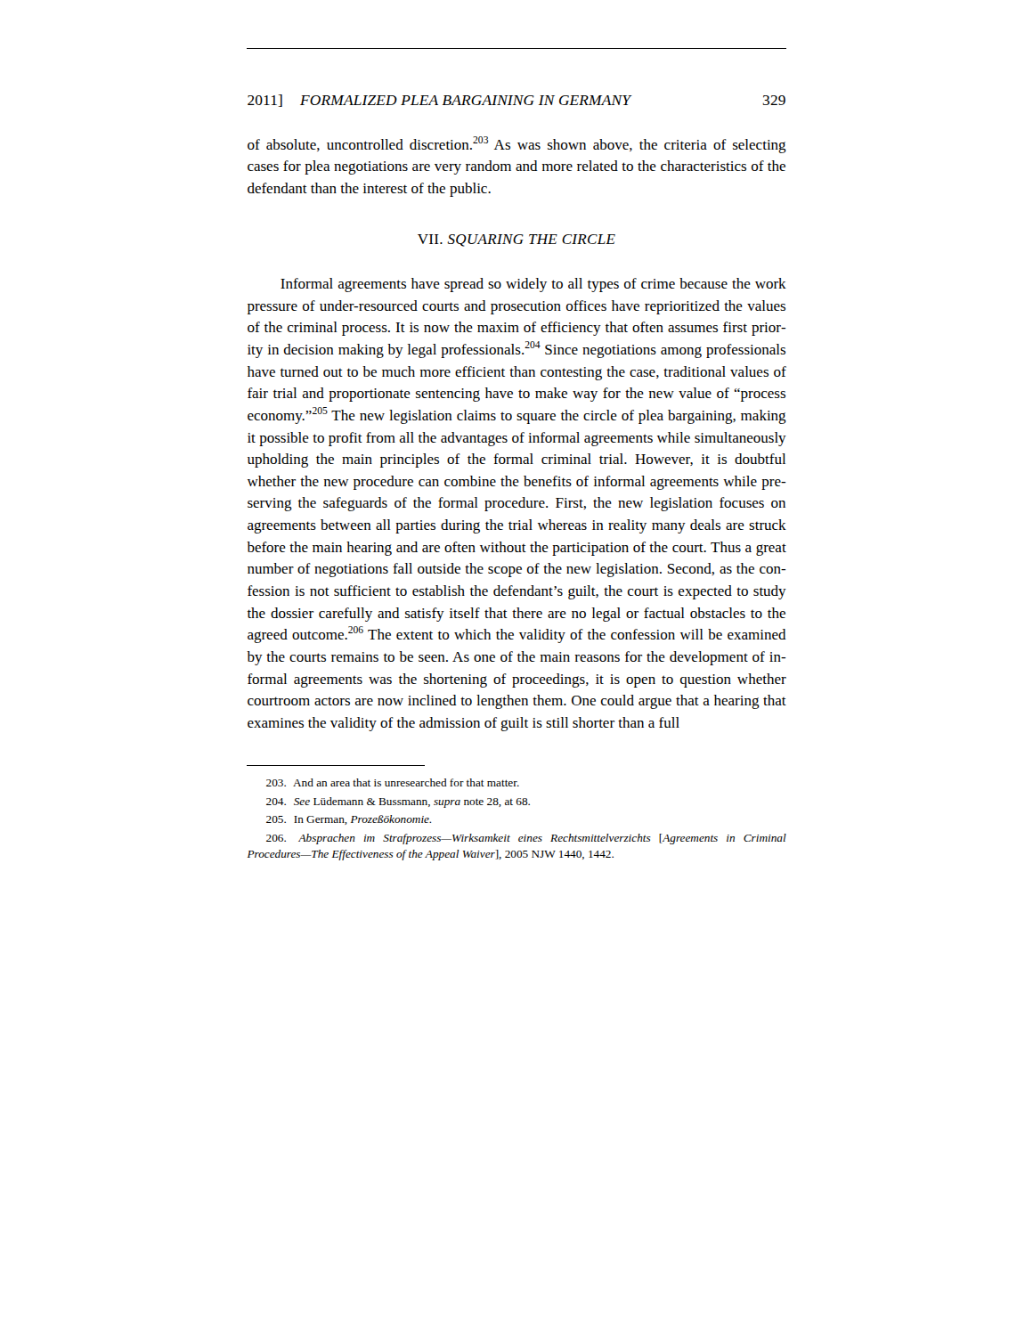2011] FORMALIZED PLEA BARGAINING IN GERMANY 329
of absolute, uncontrolled discretion.203 As was shown above, the criteria of selecting cases for plea negotiations are very random and more related to the characteristics of the defendant than the interest of the public.
VII. SQUARING THE CIRCLE
Informal agreements have spread so widely to all types of crime because the work pressure of under-resourced courts and prosecution offices have reprioritized the values of the criminal process. It is now the maxim of efficiency that often assumes first priority in decision making by legal professionals.204 Since negotiations among professionals have turned out to be much more efficient than contesting the case, traditional values of fair trial and proportionate sentencing have to make way for the new value of “process economy.”205 The new legislation claims to square the circle of plea bargaining, making it possible to profit from all the advantages of informal agreements while simultaneously upholding the main principles of the formal criminal trial. However, it is doubtful whether the new procedure can combine the benefits of informal agreements while preserving the safeguards of the formal procedure. First, the new legislation focuses on agreements between all parties during the trial whereas in reality many deals are struck before the main hearing and are often without the participation of the court. Thus a great number of negotiations fall outside the scope of the new legislation. Second, as the confession is not sufficient to establish the defendant’s guilt, the court is expected to study the dossier carefully and satisfy itself that there are no legal or factual obstacles to the agreed outcome.206 The extent to which the validity of the confession will be examined by the courts remains to be seen. As one of the main reasons for the development of informal agreements was the shortening of proceedings, it is open to question whether courtroom actors are now inclined to lengthen them. One could argue that a hearing that examines the validity of the admission of guilt is still shorter than a full
203. And an area that is unresearched for that matter.
204. See Lüdemann & Bussmann, supra note 28, at 68.
205. In German, Prozeßökonomie.
206. Absprachen im Strafprozess—Wirksamkeit eines Rechtsmittelverzichts [Agreements in Criminal Procedures—The Effectiveness of the Appeal Waiver], 2005 NJW 1440, 1442.